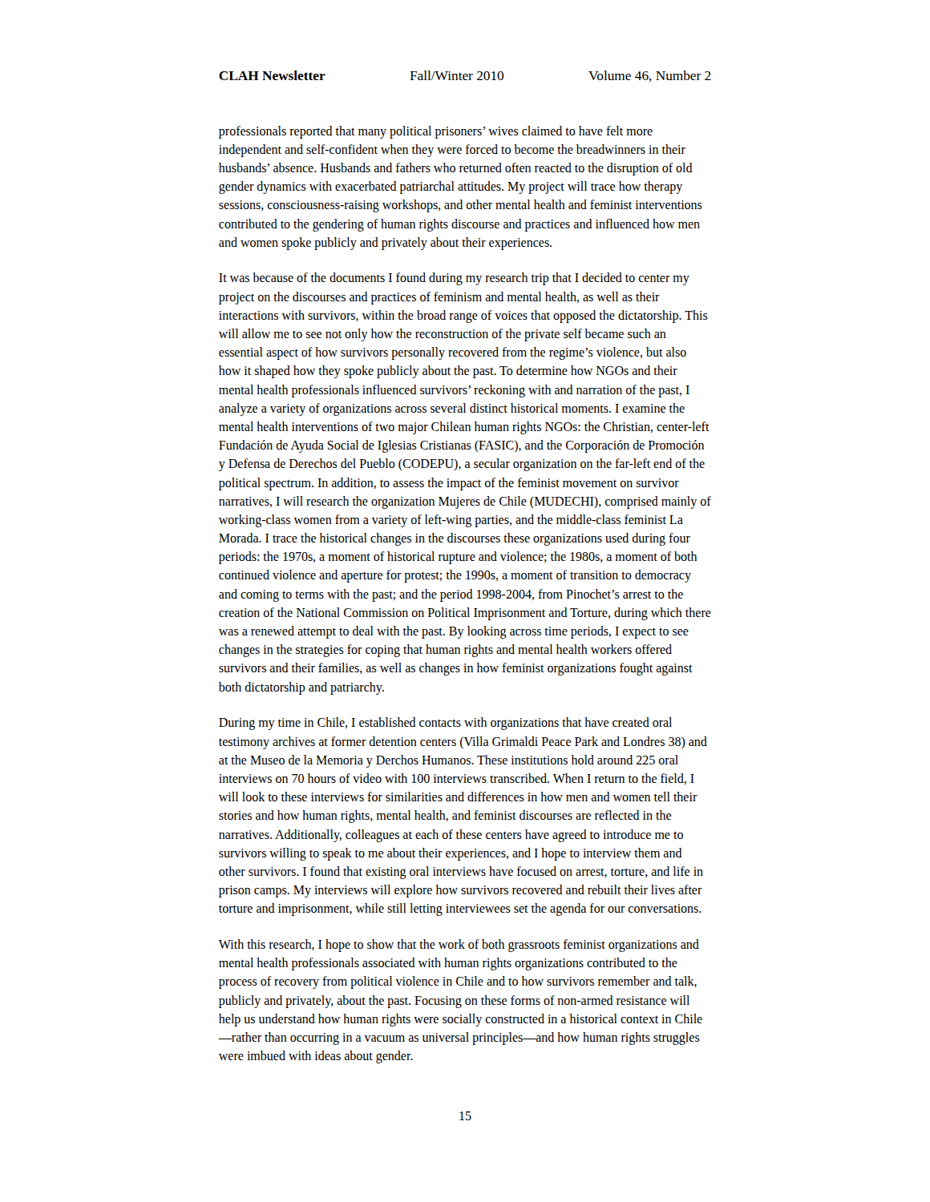CLAH Newsletter Fall/Winter 2010 Volume 46, Number 2
professionals reported that many political prisoners’ wives claimed to have felt more independent and self-confident when they were forced to become the breadwinners in their husbands’ absence. Husbands and fathers who returned often reacted to the disruption of old gender dynamics with exacerbated patriarchal attitudes. My project will trace how therapy sessions, consciousness-raising workshops, and other mental health and feminist interventions contributed to the gendering of human rights discourse and practices and influenced how men and women spoke publicly and privately about their experiences.
It was because of the documents I found during my research trip that I decided to center my project on the discourses and practices of feminism and mental health, as well as their interactions with survivors, within the broad range of voices that opposed the dictatorship. This will allow me to see not only how the reconstruction of the private self became such an essential aspect of how survivors personally recovered from the regime’s violence, but also how it shaped how they spoke publicly about the past. To determine how NGOs and their mental health professionals influenced survivors’ reckoning with and narration of the past, I analyze a variety of organizations across several distinct historical moments. I examine the mental health interventions of two major Chilean human rights NGOs: the Christian, center-left Fundación de Ayuda Social de Iglesias Cristianas (FASIC), and the Corporación de Promoción y Defensa de Derechos del Pueblo (CODEPU), a secular organization on the far-left end of the political spectrum. In addition, to assess the impact of the feminist movement on survivor narratives, I will research the organization Mujeres de Chile (MUDECHI), comprised mainly of working-class women from a variety of left-wing parties, and the middle-class feminist La Morada. I trace the historical changes in the discourses these organizations used during four periods: the 1970s, a moment of historical rupture and violence; the 1980s, a moment of both continued violence and aperture for protest; the 1990s, a moment of transition to democracy and coming to terms with the past; and the period 1998-2004, from Pinochet’s arrest to the creation of the National Commission on Political Imprisonment and Torture, during which there was a renewed attempt to deal with the past. By looking across time periods, I expect to see changes in the strategies for coping that human rights and mental health workers offered survivors and their families, as well as changes in how feminist organizations fought against both dictatorship and patriarchy.
During my time in Chile, I established contacts with organizations that have created oral testimony archives at former detention centers (Villa Grimaldi Peace Park and Londres 38) and at the Museo de la Memoria y Derchos Humanos. These institutions hold around 225 oral interviews on 70 hours of video with 100 interviews transcribed. When I return to the field, I will look to these interviews for similarities and differences in how men and women tell their stories and how human rights, mental health, and feminist discourses are reflected in the narratives. Additionally, colleagues at each of these centers have agreed to introduce me to survivors willing to speak to me about their experiences, and I hope to interview them and other survivors. I found that existing oral interviews have focused on arrest, torture, and life in prison camps. My interviews will explore how survivors recovered and rebuilt their lives after torture and imprisonment, while still letting interviewees set the agenda for our conversations.
With this research, I hope to show that the work of both grassroots feminist organizations and mental health professionals associated with human rights organizations contributed to the process of recovery from political violence in Chile and to how survivors remember and talk, publicly and privately, about the past. Focusing on these forms of non-armed resistance will help us understand how human rights were socially constructed in a historical context in Chile—rather than occurring in a vacuum as universal principles—and how human rights struggles were imbued with ideas about gender.
15